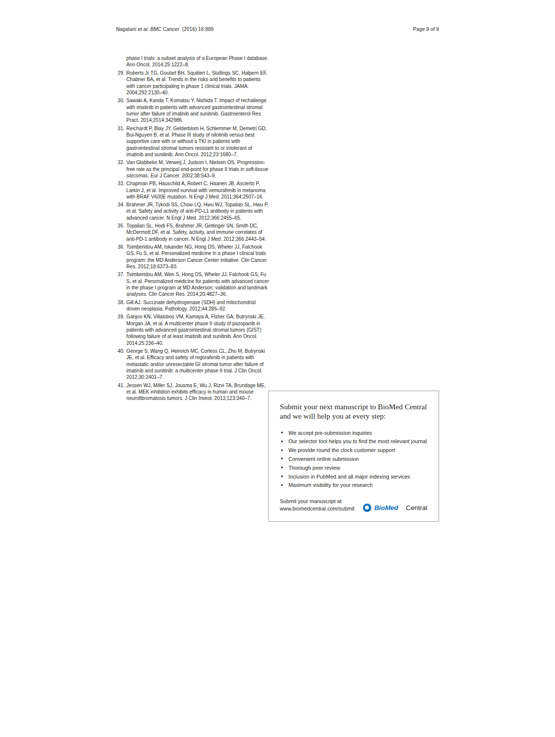Nagatani et al. BMC Cancer (2016) 16:889
Page 9 of 9
phase I trials: a subset analysis of a European Phase I database. Ann Oncol. 2014;25:1222–8.
29 Roberts Jr TG, Goulart BH, Squitieri L, Stallings SC, Halpern EF, Chabner BA, et al. Trends in the risks and benefits to patients with cancer participating in phase 1 clinical trials. JAMA. 2004;292:2130–40.
30 Sawaki A, Kanda T, Komatsu Y, Nishida T. Impact of rechallenge with imatinib in patients with advanced gastrointestinal stromal tumor after failure of imatinib and sunitinib. Gastroenterol Res Pract. 2014;2014:342986.
31 Reichardt P, Blay JY, Gelderblom H, Schlemmer M, Demetri GD, Bui-Nguyen B, et al. Phase III study of nilotinib versus best supportive care with or without a TKI in patients with gastrointestinal stromal tumors resistant to or intolerant of imatinib and sunitinib. Ann Oncol. 2012;23:1680–7.
32 Van Glabbeke M, Verweij J, Judson I, Nielsen OS. Progression-free rate as the principal end-point for phase II trials in soft-tissue sarcomas. Eur J Cancer. 2002;38:543–9.
33 Chapman PB, Hauschild A, Robert C, Haanen JB, Ascierto P, Larkin J, et al. Improved survival with vemurafenib in melanoma with BRAF V600E mutation. N Engl J Med. 2011;364:2507–16.
34 Brahmer JR, Tykodi SS, Chow LQ, Hwu WJ, Topalian SL, Hwu P, et al. Safety and activity of anti-PD-L1 antibody in patients with advanced cancer. N Engl J Med. 2012;366:2455–65.
35 Topalian SL, Hodi FS, Brahmer JR, Gettinger SN, Smith DC, McDermott DF, et al. Safety, activity, and immune correlates of anti-PD-1 antibody in cancer. N Engl J Med. 2012;366:2443–54.
36 Tsimberidou AM, Iskander NG, Hong DS, Wheler JJ, Falchook GS, Fu S, et al. Personalized medicine in a phase I clinical trials program: the MD Anderson Cancer Center initiative. Clin Cancer Res. 2012;18:6373–83.
37 Tsimberidou AM, Wen S, Hong DS, Wheler JJ, Falchook GS, Fu S, et al. Personalized medicine for patients with advanced cancer in the phase I program at MD Anderson: validation and landmark analyses. Clin Cancer Res. 2014;20:4827–36.
38 Gill AJ. Succinate dehydrogenase (SDH) and mitochondrial driven neoplasia. Pathology. 2012;44:285–92.
39 Ganjoo KN, Villalobos VM, Kamaya A, Fisher GA, Butrynski JE, Morgan JA, et al. A multicenter phase II study of pazopanib in patients with advanced gastrointestinal stromal tumors (GIST) following failure of at least imatinib and sunitinib. Ann Oncol. 2014;25:236–40.
40 George S, Wang Q, Heinrich MC, Corless CL, Zhu M, Butrynski JE, et al. Efficacy and safety of regorafenib in patients with metastatic and/or unresectable GI stromal tumor after failure of imatinib and sunitinib: a multicenter phase II trial. J Clin Oncol. 2012;30:2401–7.
41 Jessen WJ, Miller SJ, Jousma E, Wu J, Rizvi TA, Brundage ME, et al. MEK inhibition exhibits efficacy in human and mouse neurofibromatosis tumors. J Clin Invest. 2013;123:340–7.
Submit your next manuscript to BioMed Central
and we will help you at every step:
We accept pre-submission inquiries
Our selector tool helps you to find the most relevant journal
We provide round the clock customer support
Convenient online submission
Thorough peer review
Inclusion in PubMed and all major indexing services
Maximum visibility for your research
Submit your manuscript at
www.biomedcentral.com/submit
BioMed Central